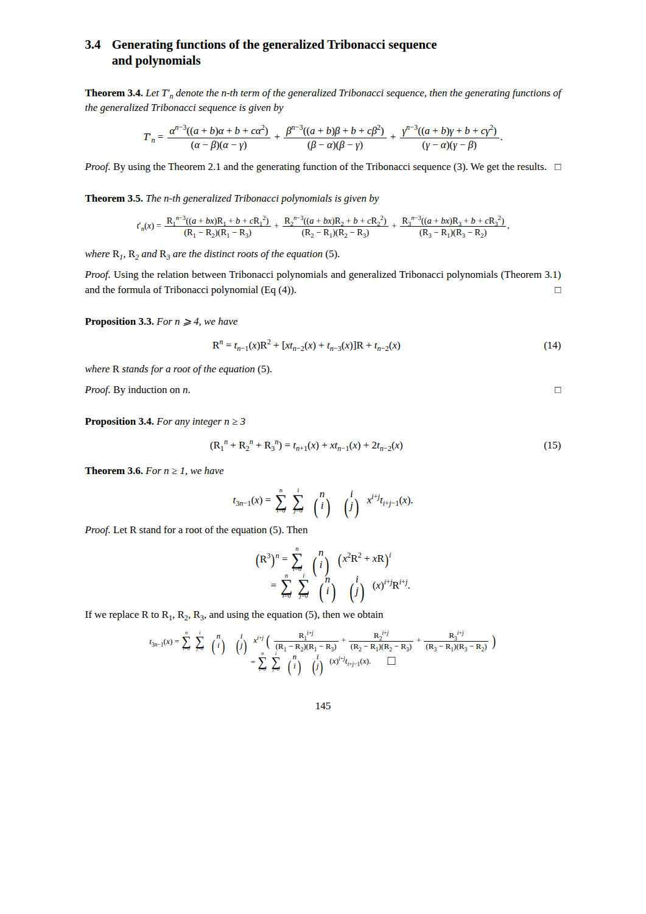3.4 Generating functions of the generalized Tribonacci sequenceand polynomials
Theorem 3.4. Let T′n denote the n-th term of the generalized Tribonacci sequence, then the generating functions of the generalized Tribonacci sequence is given by
T′n =
| α n −3 (( a + b ) α + b + c α 2 ) |
| ( α − β )( α − γ ) |
+
| β n −3 (( a + b ) β + b + c β 2 ) |
| ( β − α )( β − γ ) |
+
| γ n −3 (( a + b ) γ + b + c γ 2 ) |
| ( γ − α )( γ − β ) |
.
Proof. By using the Theorem 2.1 and the generating function of the Tribonacci sequence (3). We get the results. □
Theorem 3.5. The n-th generalized Tribonacci polynomials is given by
t′n(x) =
| R 1 n −3 (( a + bx ) R 1 + b + c R 1 2 ) |
| ( R 1 − R 2 )( R 1 − R 3 ) |
+
| R 2 n −3 (( a + bx ) R 2 + b + c R 2 2 ) |
| ( R 2 − R 1 )( R 2 − R 3 ) |
+
| R 3 n −3 (( a + bx ) R 3 + b + c R 3 2 ) |
| ( R 3 − R 1 )( R 3 − R 2 ) |
,
where R1, R2 and R3 are the distinct roots of the equation (5).
Proof. Using the relation between Tribonacci polynomials and generalized Tribonacci polynomials (Theorem 3.1) and the formula of Tribonacci polynomial (Eq (4)). □
Proposition 3.3. For n ⩾ 4, we have
Rn = tn−1(x)R2 + [xtn−2(x) + tn−3(x)]R + tn−2(x) (14)
where R stands for a root of the equation (5).
Proof. By induction on n. □
Proposition 3.4. For any integer n ≥ 3
(R1n + R2n + R3n) = tn+1(x) + xtn−1(x) + 2tn−2(x) (15)
Theorem 3.6. For n ≥ 1, we have
t3n−1(x) = n∑i=0 i∑j=0 (n
i) (i
j) xi+jti+j−1(x).
Proof. Let R stand for a root of the equation (5). Then
(R3)n =
n∑i=0 (n
i) (x2R2 + xR)i
(R3)n =
= n∑i=0 i∑j=0 (n
i) (i
j) (x)i+jRi+j.
If we replace R to R1, R2, R3, and using the equation (5), then we obtain
t3n−1(x) =
n∑i=0 i∑j=0 (n
i) (i
j) xi+j (
| R 1 i + j |
| ( R 1 − R 2 )( R 1 − R 3 ) |
+
| R 2 i + j |
| ( R 2 − R 1 )( R 2 − R 3 ) |
+
| R 3 i + j |
| ( R 3 − R 1 )( R 3 − R 2 ) |
)
=
n∑i=0 i∑j=0 (n
i) (i
j) (x)i+jti+j−1(x). □
145